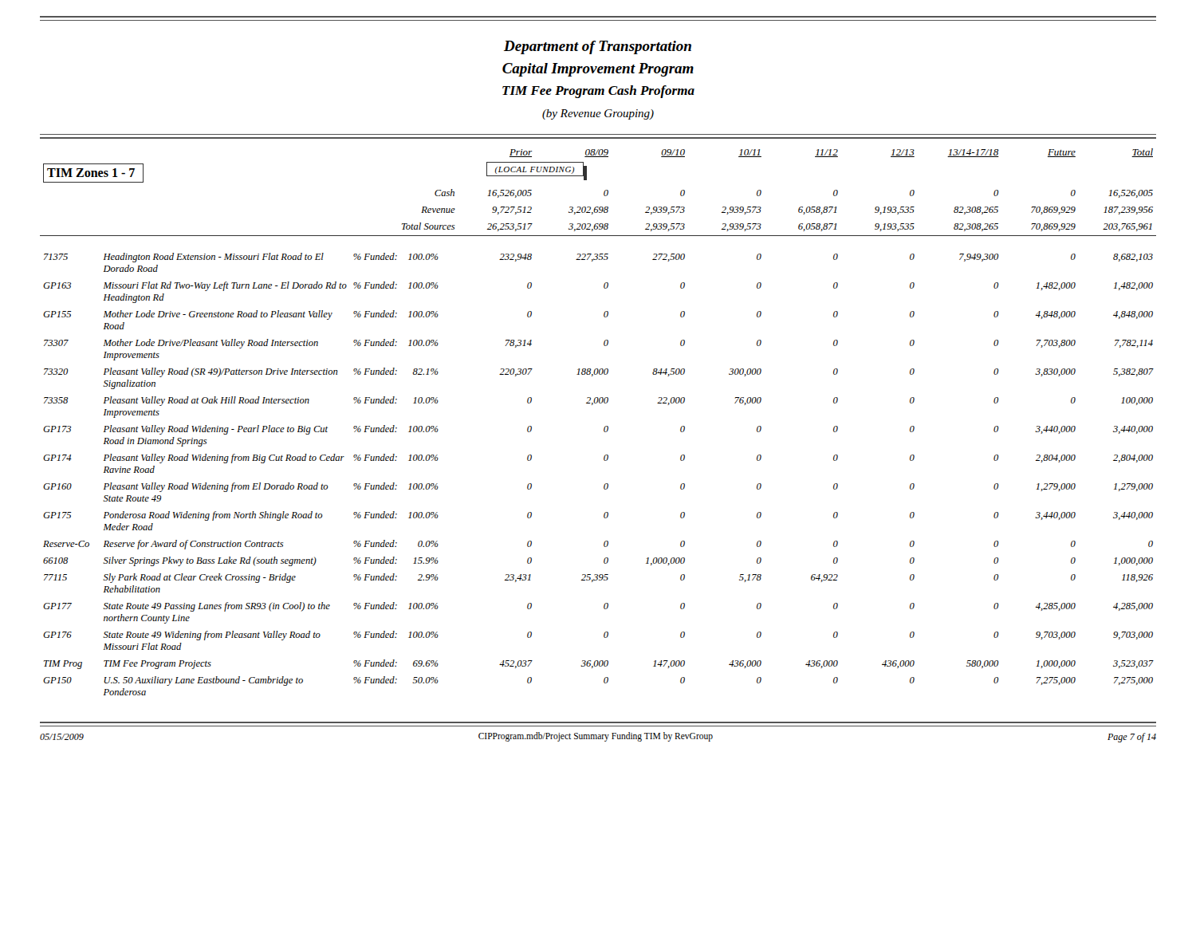Department of Transportation
Capital Improvement Program
TIM Fee Program Cash Proforma
(by Revenue Grouping)
| | | | Prior | 08/09 | 09/10 | 10/11 | 11/12 | 12/13 | 13/14-17/18 | Future | Total |
| TIM Zones 1 - 7 | (LOCAL FUNDING) | |
| | | Cash | 16,526,005 | 0 | 0 | 0 | 0 | 0 | 0 | 0 | 16,526,005 |
| | | Revenue | 9,727,512 | 3,202,698 | 2,939,573 | 2,939,573 | 6,058,871 | 9,193,535 | 82,308,265 | 70,869,929 | 187,239,956 |
| | | Total Sources | 26,253,517 | 3,202,698 | 2,939,573 | 2,939,573 | 6,058,871 | 9,193,535 | 82,308,265 | 70,869,929 | 203,765,961 |
| 71375 | Headington Road Extension - Missouri Flat Road to El Dorado Road | % Funded: 100.0% | 232,948 | 227,355 | 272,500 | 0 | 0 | 0 | 7,949,300 | 0 | 8,682,103 |
| GP163 | Missouri Flat Rd Two-Way Left Turn Lane - El Dorado Rd to Headington Rd | % Funded: 100.0% | 0 | 0 | 0 | 0 | 0 | 0 | 0 | 1,482,000 | 1,482,000 |
| GP155 | Mother Lode Drive - Greenstone Road to Pleasant Valley Road | % Funded: 100.0% | 0 | 0 | 0 | 0 | 0 | 0 | 0 | 4,848,000 | 4,848,000 |
| 73307 | Mother Lode Drive/Pleasant Valley Road Intersection Improvements | % Funded: 100.0% | 78,314 | 0 | 0 | 0 | 0 | 0 | 0 | 7,703,800 | 7,782,114 |
| 73320 | Pleasant Valley Road (SR 49)/Patterson Drive Intersection Signalization | % Funded: 82.1% | 220,307 | 188,000 | 844,500 | 300,000 | 0 | 0 | 0 | 3,830,000 | 5,382,807 |
| 73358 | Pleasant Valley Road at Oak Hill Road Intersection Improvements | % Funded: 10.0% | 0 | 2,000 | 22,000 | 76,000 | 0 | 0 | 0 | 0 | 100,000 |
| GP173 | Pleasant Valley Road Widening - Pearl Place to Big Cut Road in Diamond Springs | % Funded: 100.0% | 0 | 0 | 0 | 0 | 0 | 0 | 0 | 3,440,000 | 3,440,000 |
| GP174 | Pleasant Valley Road Widening from Big Cut Road to Cedar Ravine Road | % Funded: 100.0% | 0 | 0 | 0 | 0 | 0 | 0 | 0 | 2,804,000 | 2,804,000 |
| GP160 | Pleasant Valley Road Widening from El Dorado Road to State Route 49 | % Funded: 100.0% | 0 | 0 | 0 | 0 | 0 | 0 | 0 | 1,279,000 | 1,279,000 |
| GP175 | Ponderosa Road Widening from North Shingle Road to Meder Road | % Funded: 100.0% | 0 | 0 | 0 | 0 | 0 | 0 | 0 | 3,440,000 | 3,440,000 |
| Reserve-Co | Reserve for Award of Construction Contracts | % Funded: 0.0% | 0 | 0 | 0 | 0 | 0 | 0 | 0 | 0 | 0 |
| 66108 | Silver Springs Pkwy to Bass Lake Rd (south segment) | % Funded: 15.9% | 0 | 0 | 1,000,000 | 0 | 0 | 0 | 0 | 0 | 1,000,000 |
| 77115 | Sly Park Road at Clear Creek Crossing - Bridge Rehabilitation | % Funded: 2.9% | 23,431 | 25,395 | 0 | 5,178 | 64,922 | 0 | 0 | 0 | 118,926 |
| GP177 | State Route 49 Passing Lanes from SR93 (in Cool) to the northern County Line | % Funded: 100.0% | 0 | 0 | 0 | 0 | 0 | 0 | 0 | 4,285,000 | 4,285,000 |
| GP176 | State Route 49 Widening from Pleasant Valley Road to Missouri Flat Road | % Funded: 100.0% | 0 | 0 | 0 | 0 | 0 | 0 | 0 | 9,703,000 | 9,703,000 |
| TIM Prog | TIM Fee Program Projects | % Funded: 69.6% | 452,037 | 36,000 | 147,000 | 436,000 | 436,000 | 436,000 | 580,000 | 1,000,000 | 3,523,037 |
| GP150 | U.S. 50 Auxiliary Lane Eastbound - Cambridge to Ponderosa | % Funded: 50.0% | 0 | 0 | 0 | 0 | 0 | 0 | 0 | 7,275,000 | 7,275,000 |
05/15/2009
CIPProgram.mdb/Project Summary Funding TIM by RevGroup
Page 7 of 14